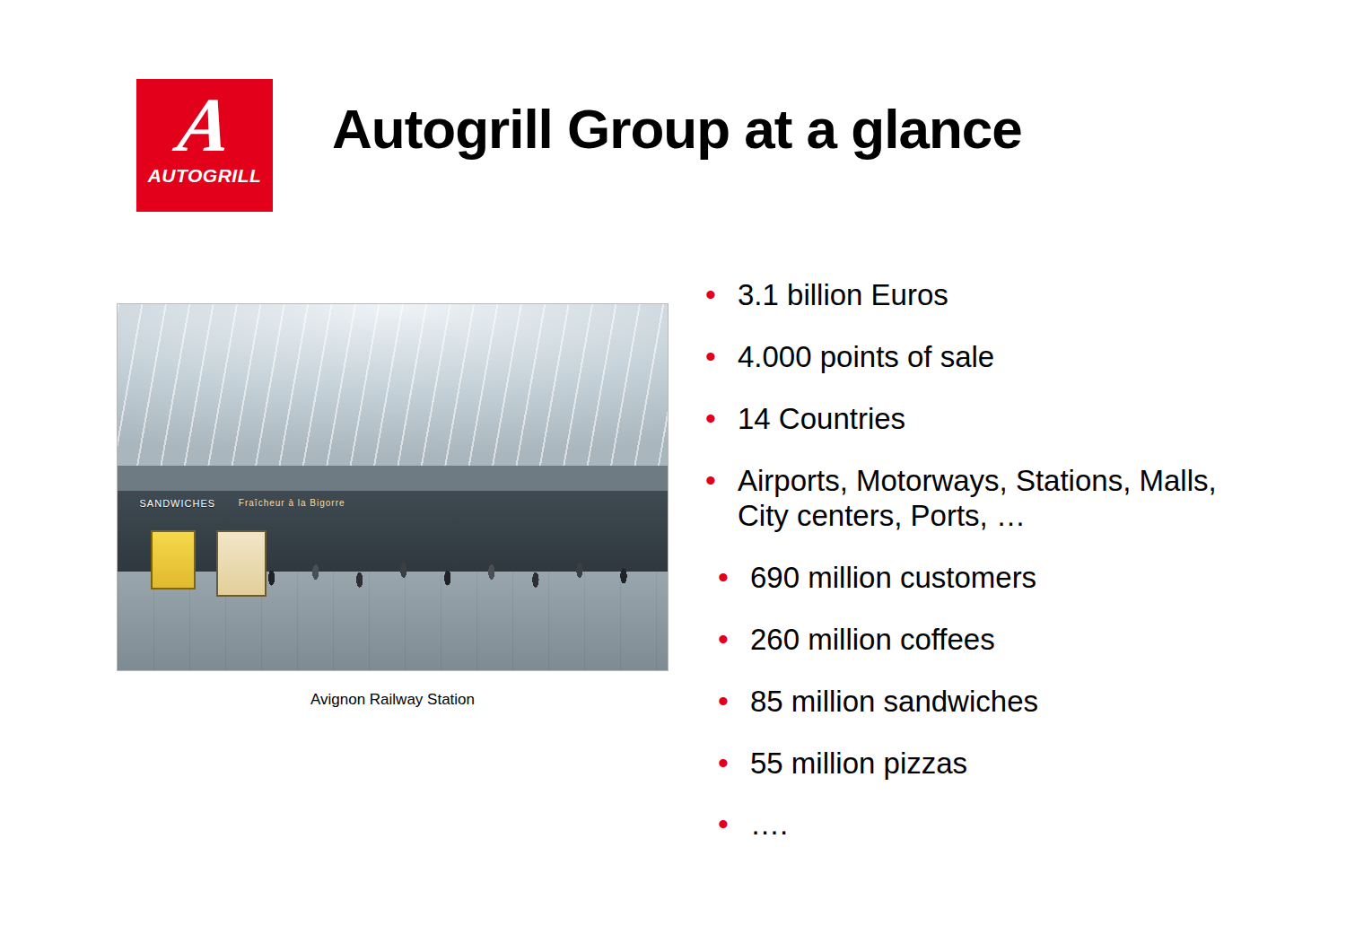A
AUTOGRILL
Autogrill Group at a glance
SANDWICHES
Fraîcheur à la Bigorre
Avignon Railway Station
3.1 billion Euros
4.000 points of sale
14 Countries
Airports, Motorways, Stations, Malls, City centers, Ports, …
690 million customers
260 million coffees
85 million sandwiches
55 million pizzas
….